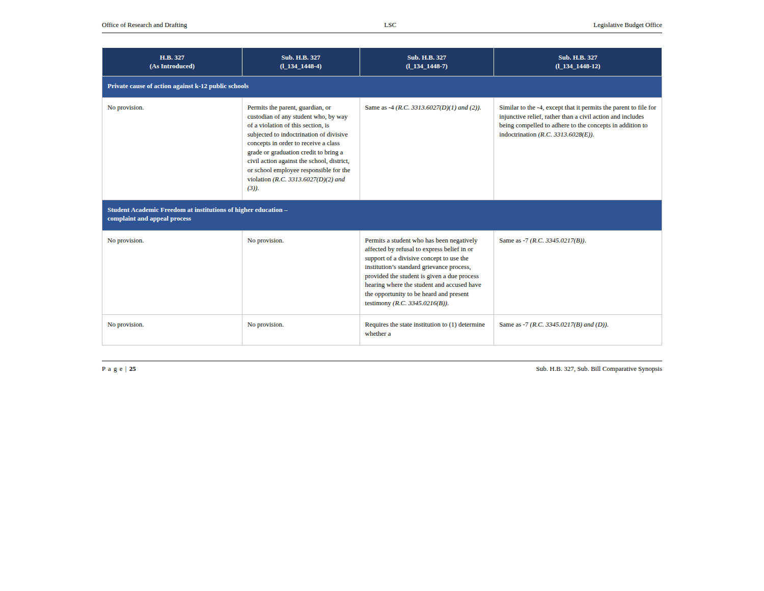Office of Research and Drafting
LSC
Legislative Budget Office
| H.B. 327 (As Introduced) | Sub. H.B. 327 (l_134_1448-4) | Sub. H.B. 327 (l_134_1448-7) | Sub. H.B. 327 (l_134_1448-12) |
| --- | --- | --- | --- |
| Private cause of action against k-12 public schools |
| No provision. | Permits the parent, guardian, or custodian of any student who, by way of a violation of this section, is subjected to indoctrination of divisive concepts in order to receive a class grade or graduation credit to bring a civil action against the school, district, or school employee responsible for the violation (R.C. 3313.6027(D)(2) and (3)) . | Same as -4 (R.C. 3313.6027(D)(1) and (2)) . | Similar to the -4, except that it permits the parent to file for injunctive relief, rather than a civil action and includes being compelled to adhere to the concepts in addition to indoctrination (R.C. 3313.6028(E)) . |
| Student Academic Freedom at institutions of higher education – complaint and appeal process |
| No provision. | No provision. | Permits a student who has been negatively affected by refusal to express belief in or support of a divisive concept to use the institution’s standard grievance process, provided the student is given a due process hearing where the student and accused have the opportunity to be heard and present testimony (R.C. 3345.0216(B)) . | Same as -7 (R.C. 3345.0217(B)) . |
| No provision. | No provision. | Requires the state institution to (1) determine whether a | Same as -7 (R.C. 3345.0217(B) and (D)) . |
P a g e | 25
Sub. H.B. 327, Sub. Bill Comparative Synopsis